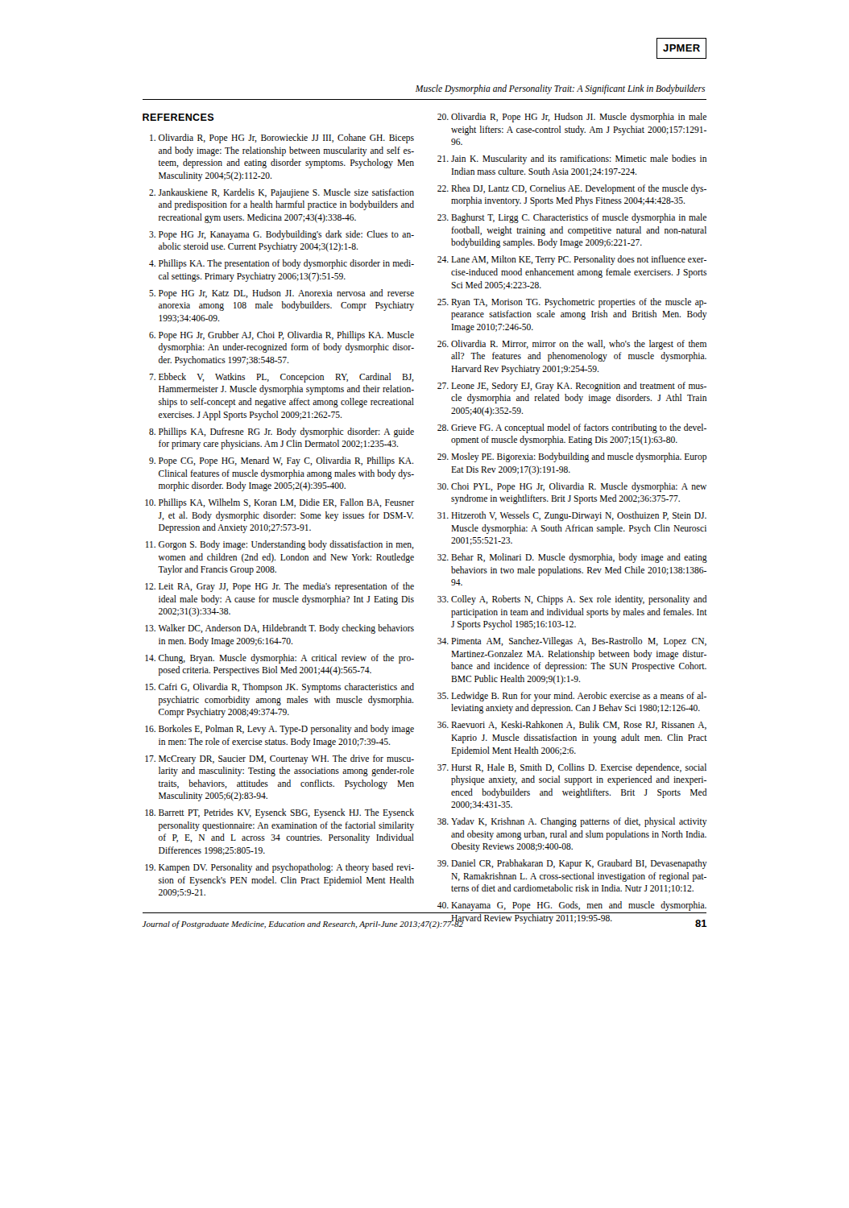JPMER
Muscle Dysmorphia and Personality Trait: A Significant Link in Bodybuilders
REFERENCES
Olivardia R, Pope HG Jr, Borowieckie JJ III, Cohane GH. Biceps and body image: The relationship between muscularity and self esteem, depression and eating disorder symptoms. Psychology Men Masculinity 2004;5(2):112-20.
Jankauskiene R, Kardelis K, Pajaujiene S. Muscle size satisfaction and predisposition for a health harmful practice in bodybuilders and recreational gym users. Medicina 2007;43(4):338-46.
Pope HG Jr, Kanayama G. Bodybuilding's dark side: Clues to anabolic steroid use. Current Psychiatry 2004;3(12):1-8.
Phillips KA. The presentation of body dysmorphic disorder in medical settings. Primary Psychiatry 2006;13(7):51-59.
Pope HG Jr, Katz DL, Hudson JI. Anorexia nervosa and reverse anorexia among 108 male bodybuilders. Compr Psychiatry 1993;34:406-09.
Pope HG Jr, Grubber AJ, Choi P, Olivardia R, Phillips KA. Muscle dysmorphia: An under-recognized form of body dysmorphic disorder. Psychomatics 1997;38:548-57.
Ebbeck V, Watkins PL, Concepcion RY, Cardinal BJ, Hammermeister J. Muscle dysmorphia symptoms and their relationships to self-concept and negative affect among college recreational exercises. J Appl Sports Psychol 2009;21:262-75.
Phillips KA, Dufresne RG Jr. Body dysmorphic disorder: A guide for primary care physicians. Am J Clin Dermatol 2002;1:235-43.
Pope CG, Pope HG, Menard W, Fay C, Olivardia R, Phillips KA. Clinical features of muscle dysmorphia among males with body dysmorphic disorder. Body Image 2005;2(4):395-400.
Phillips KA, Wilhelm S, Koran LM, Didie ER, Fallon BA, Feusner J, et al. Body dysmorphic disorder: Some key issues for DSM-V. Depression and Anxiety 2010;27:573-91.
Gorgon S. Body image: Understanding body dissatisfaction in men, women and children (2nd ed). London and New York: Routledge Taylor and Francis Group 2008.
Leit RA, Gray JJ, Pope HG Jr. The media's representation of the ideal male body: A cause for muscle dysmorphia? Int J Eating Dis 2002;31(3):334-38.
Walker DC, Anderson DA, Hildebrandt T. Body checking behaviors in men. Body Image 2009;6:164-70.
Chung, Bryan. Muscle dysmorphia: A critical review of the proposed criteria. Perspectives Biol Med 2001;44(4):565-74.
Cafri G, Olivardia R, Thompson JK. Symptoms characteristics and psychiatric comorbidity among males with muscle dysmorphia. Compr Psychiatry 2008;49:374-79.
Borkoles E, Polman R, Levy A. Type-D personality and body image in men: The role of exercise status. Body Image 2010;7:39-45.
McCreary DR, Saucier DM, Courtenay WH. The drive for muscularity and masculinity: Testing the associations among gender-role traits, behaviors, attitudes and conflicts. Psychology Men Masculinity 2005;6(2):83-94.
Barrett PT, Petrides KV, Eysenck SBG, Eysenck HJ. The Eysenck personality questionnaire: An examination of the factorial similarity of P, E, N and L across 34 countries. Personality Individual Differences 1998;25:805-19.
Kampen DV. Personality and psychopatholog: A theory based revision of Eysenck's PEN model. Clin Pract Epidemiol Ment Health 2009;5:9-21.
Olivardia R, Pope HG Jr, Hudson JI. Muscle dysmorphia in male weight lifters: A case-control study. Am J Psychiat 2000;157:1291-96.
Jain K. Muscularity and its ramifications: Mimetic male bodies in Indian mass culture. South Asia 2001;24:197-224.
Rhea DJ, Lantz CD, Cornelius AE. Development of the muscle dysmorphia inventory. J Sports Med Phys Fitness 2004;44:428-35.
Baghurst T, Lirgg C. Characteristics of muscle dysmorphia in male football, weight training and competitive natural and non-natural bodybuilding samples. Body Image 2009;6:221-27.
Lane AM, Milton KE, Terry PC. Personality does not influence exercise-induced mood enhancement among female exercisers. J Sports Sci Med 2005;4:223-28.
Ryan TA, Morison TG. Psychometric properties of the muscle appearance satisfaction scale among Irish and British Men. Body Image 2010;7:246-50.
Olivardia R. Mirror, mirror on the wall, who's the largest of them all? The features and phenomenology of muscle dysmorphia. Harvard Rev Psychiatry 2001;9:254-59.
Leone JE, Sedory EJ, Gray KA. Recognition and treatment of muscle dysmorphia and related body image disorders. J Athl Train 2005;40(4):352-59.
Grieve FG. A conceptual model of factors contributing to the development of muscle dysmorphia. Eating Dis 2007;15(1):63-80.
Mosley PE. Bigorexia: Bodybuilding and muscle dysmorphia. Europ Eat Dis Rev 2009;17(3):191-98.
Choi PYL, Pope HG Jr, Olivardia R. Muscle dysmorphia: A new syndrome in weightlifters. Brit J Sports Med 2002;36:375-77.
Hitzeroth V, Wessels C, Zungu-Dirwayi N, Oosthuizen P, Stein DJ. Muscle dysmorphia: A South African sample. Psych Clin Neurosci 2001;55:521-23.
Behar R, Molinari D. Muscle dysmorphia, body image and eating behaviors in two male populations. Rev Med Chile 2010;138:1386-94.
Colley A, Roberts N, Chipps A. Sex role identity, personality and participation in team and individual sports by males and females. Int J Sports Psychol 1985;16:103-12.
Pimenta AM, Sanchez-Villegas A, Bes-Rastrollo M, Lopez CN, Martinez-Gonzalez MA. Relationship between body image disturbance and incidence of depression: The SUN Prospective Cohort. BMC Public Health 2009;9(1):1-9.
Ledwidge B. Run for your mind. Aerobic exercise as a means of alleviating anxiety and depression. Can J Behav Sci 1980;12:126-40.
Raevuori A, Keski-Rahkonen A, Bulik CM, Rose RJ, Rissanen A, Kaprio J. Muscle dissatisfaction in young adult men. Clin Pract Epidemiol Ment Health 2006;2:6.
Hurst R, Hale B, Smith D, Collins D. Exercise dependence, social physique anxiety, and social support in experienced and inexperienced bodybuilders and weightlifters. Brit J Sports Med 2000;34:431-35.
Yadav K, Krishnan A. Changing patterns of diet, physical activity and obesity among urban, rural and slum populations in North India. Obesity Reviews 2008;9:400-08.
Daniel CR, Prabhakaran D, Kapur K, Graubard BI, Devasenapathy N, Ramakrishnan L. A cross-sectional investigation of regional patterns of diet and cardiometabolic risk in India. Nutr J 2011;10:12.
Kanayama G, Pope HG. Gods, men and muscle dysmorphia. Harvard Review Psychiatry 2011;19:95-98.
Journal of Postgraduate Medicine, Education and Research, April-June 2013;47(2):77-82
81